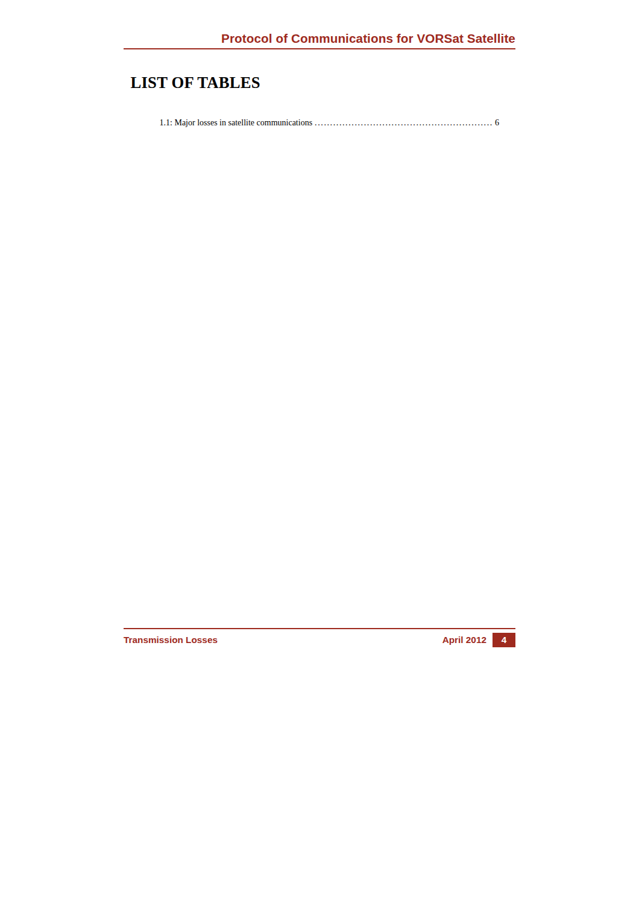Protocol of Communications for VORSat Satellite
LIST OF TABLES
1.1: Major losses in satellite communications .................................................................................................................................................. 6
Transmission Losses
April 2012 4